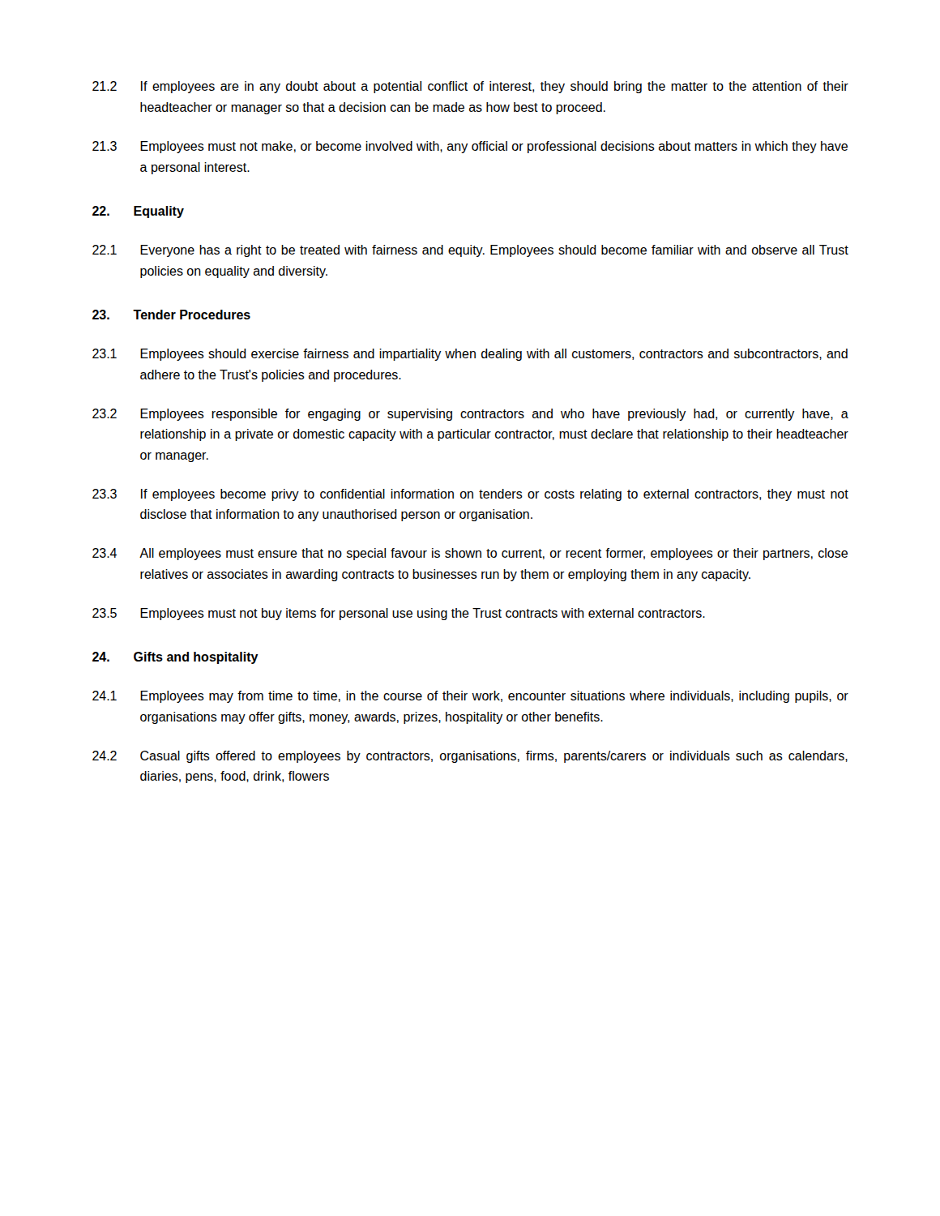21.2
If employees are in any doubt about a potential conflict of interest, they should bring the matter to the attention of their headteacher or manager so that a decision can be made as how best to proceed.
21.3
Employees must not make, or become involved with, any official or professional decisions about matters in which they have a personal interest.
22. Equality
22.1
Everyone has a right to be treated with fairness and equity. Employees should become familiar with and observe all Trust policies on equality and diversity.
23. Tender Procedures
23.1
Employees should exercise fairness and impartiality when dealing with all customers, contractors and subcontractors, and adhere to the Trust's policies and procedures.
23.2
Employees responsible for engaging or supervising contractors and who have previously had, or currently have, a relationship in a private or domestic capacity with a particular contractor, must declare that relationship to their headteacher or manager.
23.3
If employees become privy to confidential information on tenders or costs relating to external contractors, they must not disclose that information to any unauthorised person or organisation.
23.4
All employees must ensure that no special favour is shown to current, or recent former, employees or their partners, close relatives or associates in awarding contracts to businesses run by them or employing them in any capacity.
23.5
Employees must not buy items for personal use using the Trust contracts with external contractors.
24. Gifts and hospitality
24.1
Employees may from time to time, in the course of their work, encounter situations where individuals, including pupils, or organisations may offer gifts, money, awards, prizes, hospitality or other benefits.
24.2
Casual gifts offered to employees by contractors, organisations, firms, parents/carers or individuals such as calendars, diaries, pens, food, drink, flowers